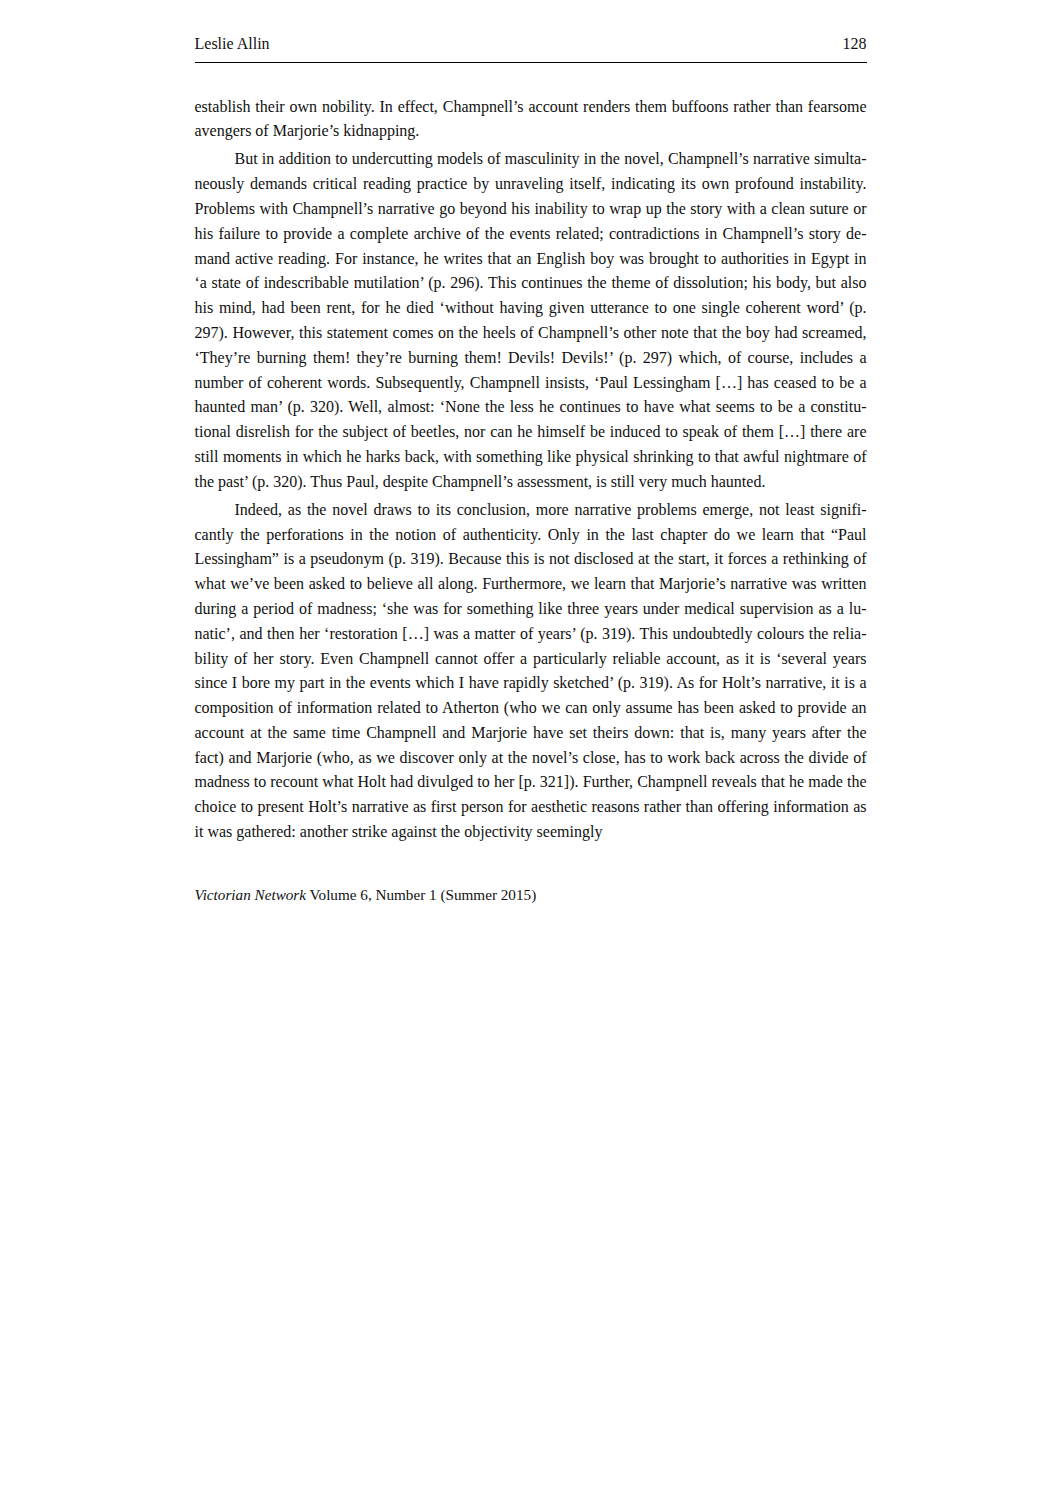Leslie Allin 128
establish their own nobility. In effect, Champnell’s account renders them buffoons rather than fearsome avengers of Marjorie’s kidnapping.
But in addition to undercutting models of masculinity in the novel, Champnell’s narrative simultaneously demands critical reading practice by unraveling itself, indicating its own profound instability. Problems with Champnell’s narrative go beyond his inability to wrap up the story with a clean suture or his failure to provide a complete archive of the events related; contradictions in Champnell’s story demand active reading. For instance, he writes that an English boy was brought to authorities in Egypt in ‘a state of indescribable mutilation’ (p. 296). This continues the theme of dissolution; his body, but also his mind, had been rent, for he died ‘without having given utterance to one single coherent word’ (p. 297). However, this statement comes on the heels of Champnell’s other note that the boy had screamed, ‘They’re burning them! they’re burning them! Devils! Devils!’ (p. 297) which, of course, includes a number of coherent words. Subsequently, Champnell insists, ‘Paul Lessingham […] has ceased to be a haunted man’ (p. 320). Well, almost: ‘None the less he continues to have what seems to be a constitutional disrelish for the subject of beetles, nor can he himself be induced to speak of them […] there are still moments in which he harks back, with something like physical shrinking to that awful nightmare of the past’ (p. 320). Thus Paul, despite Champnell’s assessment, is still very much haunted.
Indeed, as the novel draws to its conclusion, more narrative problems emerge, not least significantly the perforations in the notion of authenticity. Only in the last chapter do we learn that “Paul Lessingham” is a pseudonym (p. 319). Because this is not disclosed at the start, it forces a rethinking of what we’ve been asked to believe all along. Furthermore, we learn that Marjorie’s narrative was written during a period of madness; ‘she was for something like three years under medical supervision as a lunatic’, and then her ‘restoration […] was a matter of years’ (p. 319). This undoubtedly colours the reliability of her story. Even Champnell cannot offer a particularly reliable account, as it is ‘several years since I bore my part in the events which I have rapidly sketched’ (p. 319). As for Holt’s narrative, it is a composition of information related to Atherton (who we can only assume has been asked to provide an account at the same time Champnell and Marjorie have set theirs down: that is, many years after the fact) and Marjorie (who, as we discover only at the novel’s close, has to work back across the divide of madness to recount what Holt had divulged to her [p. 321]). Further, Champnell reveals that he made the choice to present Holt’s narrative as first person for aesthetic reasons rather than offering information as it was gathered: another strike against the objectivity seemingly
Victorian Network Volume 6, Number 1 (Summer 2015)